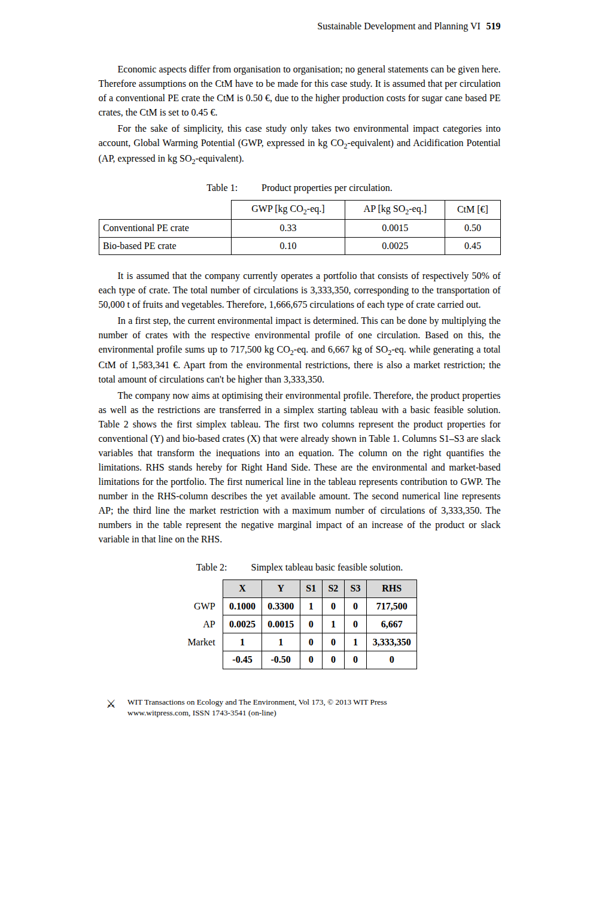Sustainable Development and Planning VI 519
Economic aspects differ from organisation to organisation; no general statements can be given here. Therefore assumptions on the CtM have to be made for this case study. It is assumed that per circulation of a conventional PE crate the CtM is 0.50 €, due to the higher production costs for sugar cane based PE crates, the CtM is set to 0.45 €.
For the sake of simplicity, this case study only takes two environmental impact categories into account, Global Warming Potential (GWP, expressed in kg CO2-equivalent) and Acidification Potential (AP, expressed in kg SO2-equivalent).
Table 1: Product properties per circulation.
| | GWP [kg CO 2 -eq.] | AP [kg SO 2 -eq.] | CtM [€] |
| --- | --- | --- | --- |
| Conventional PE crate | 0.33 | 0.0015 | 0.50 |
| Bio-based PE crate | 0.10 | 0.0025 | 0.45 |
It is assumed that the company currently operates a portfolio that consists of respectively 50% of each type of crate. The total number of circulations is 3,333,350, corresponding to the transportation of 50,000 t of fruits and vegetables. Therefore, 1,666,675 circulations of each type of crate carried out.
In a first step, the current environmental impact is determined. This can be done by multiplying the number of crates with the respective environmental profile of one circulation. Based on this, the environmental profile sums up to 717,500 kg CO2-eq. and 6,667 kg of SO2-eq. while generating a total CtM of 1,583,341 €. Apart from the environmental restrictions, there is also a market restriction; the total amount of circulations can't be higher than 3,333,350.
The company now aims at optimising their environmental profile. Therefore, the product properties as well as the restrictions are transferred in a simplex starting tableau with a basic feasible solution. Table 2 shows the first simplex tableau. The first two columns represent the product properties for conventional (Y) and bio-based crates (X) that were already shown in Table 1. Columns S1–S3 are slack variables that transform the inequations into an equation. The column on the right quantifies the limitations. RHS stands hereby for Right Hand Side. These are the environmental and market-based limitations for the portfolio. The first numerical line in the tableau represents contribution to GWP. The number in the RHS-column describes the yet available amount. The second numerical line represents AP; the third line the market restriction with a maximum number of circulations of 3,333,350. The numbers in the table represent the negative marginal impact of an increase of the product or slack variable in that line on the RHS.
Table 2: Simplex tableau basic feasible solution.
| | X | Y | S1 | S2 | S3 | RHS |
| --- | --- | --- | --- | --- | --- | --- |
| GWP | 0.1000 | 0.3300 | 1 | 0 | 0 | 717,500 |
| AP | 0.0025 | 0.0015 | 0 | 1 | 0 | 6,667 |
| Market | 1 | 1 | 0 | 0 | 1 | 3,333,350 |
| | -0.45 | -0.50 | 0 | 0 | 0 | 0 |
⚔WIT Transactions on Ecology and The Environment, Vol 173, © 2013 WIT Press
www.witpress.com, ISSN 1743-3541 (on-line)